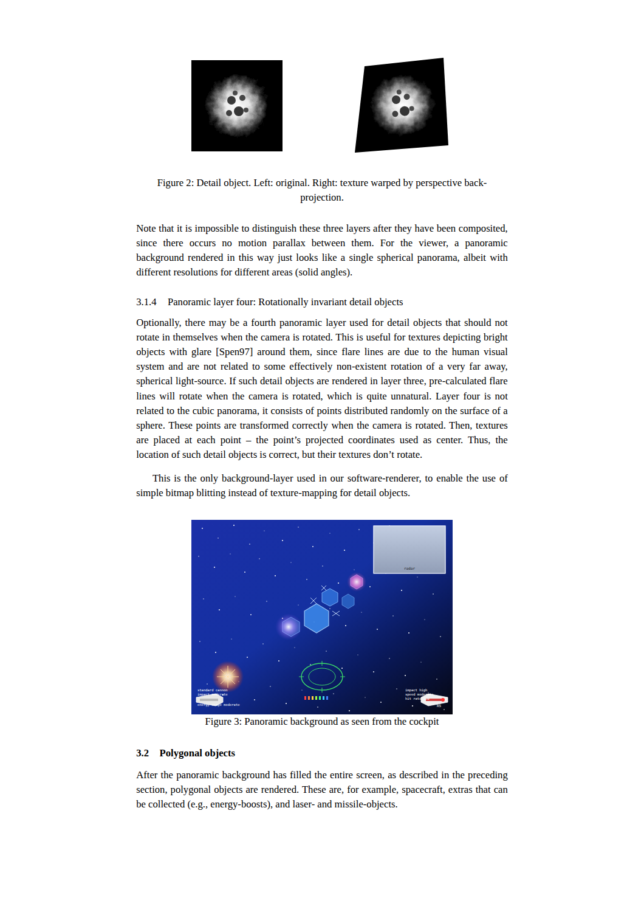Figure 2: Detail object. Left: original. Right: texture warped by perspective back-projection.
Note that it is impossible to distinguish these three layers after they have been composited, since there occurs no motion parallax between them. For the viewer, a panoramic background rendered in this way just looks like a single spherical panorama, albeit with different resolutions for different areas (solid angles).
3.1.4 Panoramic layer four: Rotationally invariant detail objects
Optionally, there may be a fourth panoramic layer used for detail objects that should not rotate in themselves when the camera is rotated. This is useful for textures depicting bright objects with glare [Spen97] around them, since flare lines are due to the human visual system and are not related to some effectively non-existent rotation of a very far away, spherical light-source. If such detail objects are rendered in layer three, pre-calculated flare lines will rotate when the camera is rotated, which is quite unnatural. Layer four is not related to the cubic panorama, it consists of points distributed randomly on the surface of a sphere. These points are transformed correctly when the camera is rotated. Then, textures are placed at each point – the point’s projected coordinates used as center. Thus, the location of such detail objects is correct, but their textures don’t rotate.
This is the only background-layer used in our software-renderer, to enable the use of simple bitmap blitting instead of texture-mapping for detail objects.
radar standard cannon impact moderate spacer impact high speed moderate hit rate low R5 energy usage moderate
Figure 3: Panoramic background as seen from the cockpit
3.2 Polygonal objects
After the panoramic background has filled the entire screen, as described in the preceding section, polygonal objects are rendered. These are, for example, spacecraft, extras that can be collected (e.g., energy-boosts), and laser- and missile-objects.